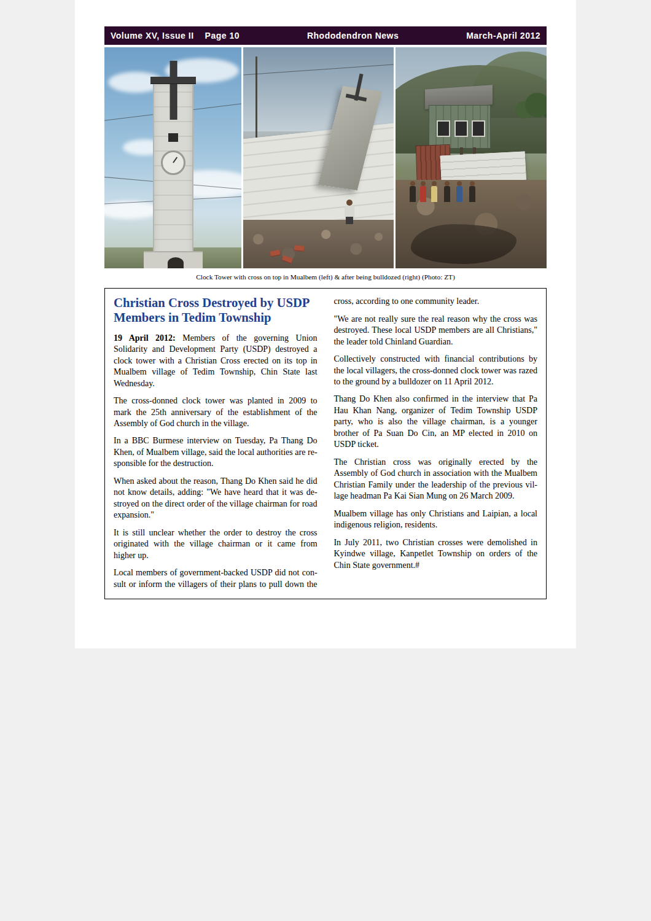Volume XV, Issue IIPage 10
Rhododendron News
March-April 2012
Clock Tower with cross on top in Mualbem (left) & after being bulldozed (right) (Photo: ZT)
Christian Cross Destroyed by USDP Members in Tedim Township
19 April 2012: Members of the governing Union Solidarity and Development Party (USDP) destroyed a clock tower with a Christian Cross erected on its top in Mualbem village of Tedim Township, Chin State last Wednesday.
The cross-donned clock tower was planted in 2009 to mark the 25th anniversary of the establishment of the Assembly of God church in the village.
In a BBC Burmese interview on Tuesday, Pa Thang Do Khen, of Mualbem village, said the local authorities are responsible for the destruction.
When asked about the reason, Thang Do Khen said he did not know details, adding: "We have heard that it was destroyed on the direct order of the village chairman for road expansion."
It is still unclear whether the order to destroy the cross originated with the village chairman or it came from higher up.
Local members of government-backed USDP did not consult or inform the villagers of their plans to pull down the cross, according to one community leader.
"We are not really sure the real reason why the cross was destroyed. These local USDP members are all Christians," the leader told Chinland Guardian.
Collectively constructed with financial contributions by the local villagers, the cross-donned clock tower was razed to the ground by a bulldozer on 11 April 2012.
Thang Do Khen also confirmed in the interview that Pa Hau Khan Nang, organizer of Tedim Township USDP party, who is also the village chairman, is a younger brother of Pa Suan Do Cin, an MP elected in 2010 on USDP ticket.
The Christian cross was originally erected by the Assembly of God church in association with the Mualbem Christian Family under the leadership of the previous village headman Pa Kai Sian Mung on 26 March 2009.
Mualbem village has only Christians and Laipian, a local indigenous religion, residents.
In July 2011, two Christian crosses were demolished in Kyindwe village, Kanpetlet Township on orders of the Chin State government.#